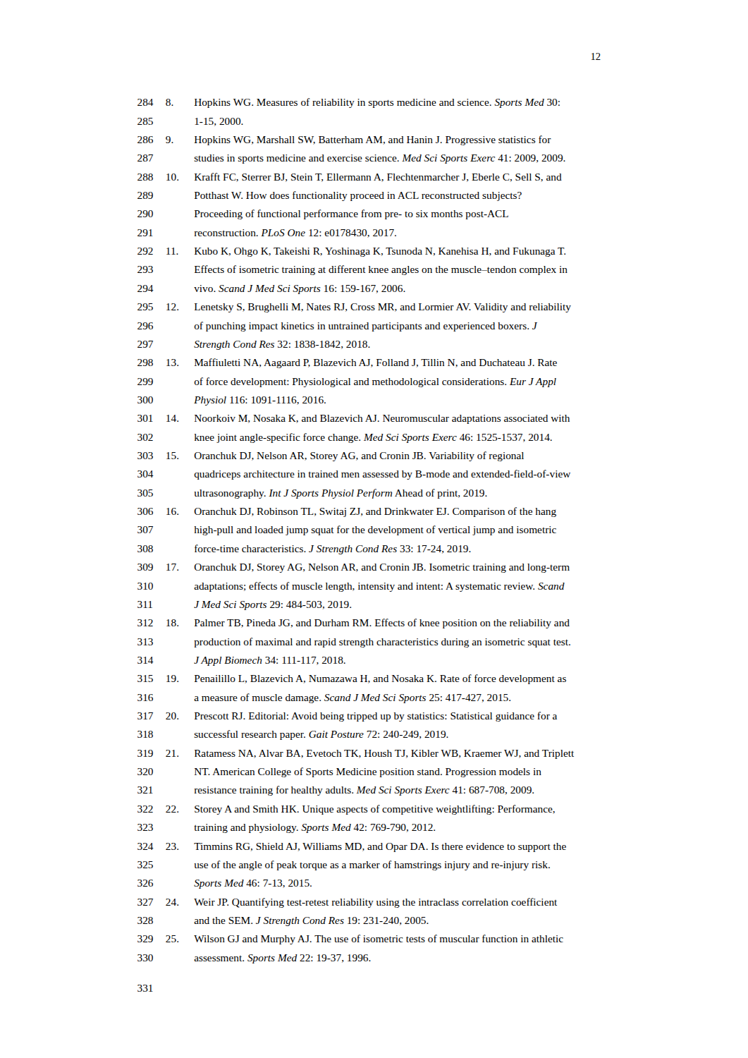12
| 284 | 8. | Hopkins WG. Measures of reliability in sports medicine and science. Sports Med 30: |
| 285 | | 1-15, 2000. |
| 286 | 9. | Hopkins WG, Marshall SW, Batterham AM, and Hanin J. Progressive statistics for |
| 287 | | studies in sports medicine and exercise science. Med Sci Sports Exerc 41: 2009, 2009. |
| 288 | 10. | Krafft FC, Sterrer BJ, Stein T, Ellermann A, Flechtenmarcher J, Eberle C, Sell S, and |
| 289 | | Potthast W. How does functionality proceed in ACL reconstructed subjects? |
| 290 | | Proceeding of functional performance from pre- to six months post-ACL |
| 291 | | reconstruction. PLoS One 12: e0178430, 2017. |
| 292 | 11. | Kubo K, Ohgo K, Takeishi R, Yoshinaga K, Tsunoda N, Kanehisa H, and Fukunaga T. |
| 293 | | Effects of isometric training at different knee angles on the muscle–tendon complex in |
| 294 | | vivo. Scand J Med Sci Sports 16: 159-167, 2006. |
| 295 | 12. | Lenetsky S, Brughelli M, Nates RJ, Cross MR, and Lormier AV. Validity and reliability |
| 296 | | of punching impact kinetics in untrained participants and experienced boxers. J |
| 297 | | Strength Cond Res 32: 1838-1842, 2018. |
| 298 | 13. | Maffiuletti NA, Aagaard P, Blazevich AJ, Folland J, Tillin N, and Duchateau J. Rate |
| 299 | | of force development: Physiological and methodological considerations. Eur J Appl |
| 300 | | Physiol 116: 1091-1116, 2016. |
| 301 | 14. | Noorkoiv M, Nosaka K, and Blazevich AJ. Neuromuscular adaptations associated with |
| 302 | | knee joint angle-specific force change. Med Sci Sports Exerc 46: 1525-1537, 2014. |
| 303 | 15. | Oranchuk DJ, Nelson AR, Storey AG, and Cronin JB. Variability of regional |
| 304 | | quadriceps architecture in trained men assessed by B-mode and extended-field-of-view |
| 305 | | ultrasonography. Int J Sports Physiol Perform Ahead of print, 2019. |
| 306 | 16. | Oranchuk DJ, Robinson TL, Switaj ZJ, and Drinkwater EJ. Comparison of the hang |
| 307 | | high-pull and loaded jump squat for the development of vertical jump and isometric |
| 308 | | force-time characteristics. J Strength Cond Res 33: 17-24, 2019. |
| 309 | 17. | Oranchuk DJ, Storey AG, Nelson AR, and Cronin JB. Isometric training and long-term |
| 310 | | adaptations; effects of muscle length, intensity and intent: A systematic review. Scand |
| 311 | | J Med Sci Sports 29: 484-503, 2019. |
| 312 | 18. | Palmer TB, Pineda JG, and Durham RM. Effects of knee position on the reliability and |
| 313 | | production of maximal and rapid strength characteristics during an isometric squat test. |
| 314 | | J Appl Biomech 34: 111-117, 2018. |
| 315 | 19. | Penailillo L, Blazevich A, Numazawa H, and Nosaka K. Rate of force development as |
| 316 | | a measure of muscle damage. Scand J Med Sci Sports 25: 417-427, 2015. |
| 317 | 20. | Prescott RJ. Editorial: Avoid being tripped up by statistics: Statistical guidance for a |
| 318 | | successful research paper. Gait Posture 72: 240-249, 2019. |
| 319 | 21. | Ratamess NA, Alvar BA, Evetoch TK, Housh TJ, Kibler WB, Kraemer WJ, and Triplett |
| 320 | | NT. American College of Sports Medicine position stand. Progression models in |
| 321 | | resistance training for healthy adults. Med Sci Sports Exerc 41: 687-708, 2009. |
| 322 | 22. | Storey A and Smith HK. Unique aspects of competitive weightlifting: Performance, |
| 323 | | training and physiology. Sports Med 42: 769-790, 2012. |
| 324 | 23. | Timmins RG, Shield AJ, Williams MD, and Opar DA. Is there evidence to support the |
| 325 | | use of the angle of peak torque as a marker of hamstrings injury and re-injury risk. |
| 326 | | Sports Med 46: 7-13, 2015. |
| 327 | 24. | Weir JP. Quantifying test-retest reliability using the intraclass correlation coefficient |
| 328 | | and the SEM. J Strength Cond Res 19: 231-240, 2005. |
| 329 | 25. | Wilson GJ and Murphy AJ. The use of isometric tests of muscular function in athletic |
| 330 | | assessment. Sports Med 22: 19-37, 1996. |
| 331 | | |